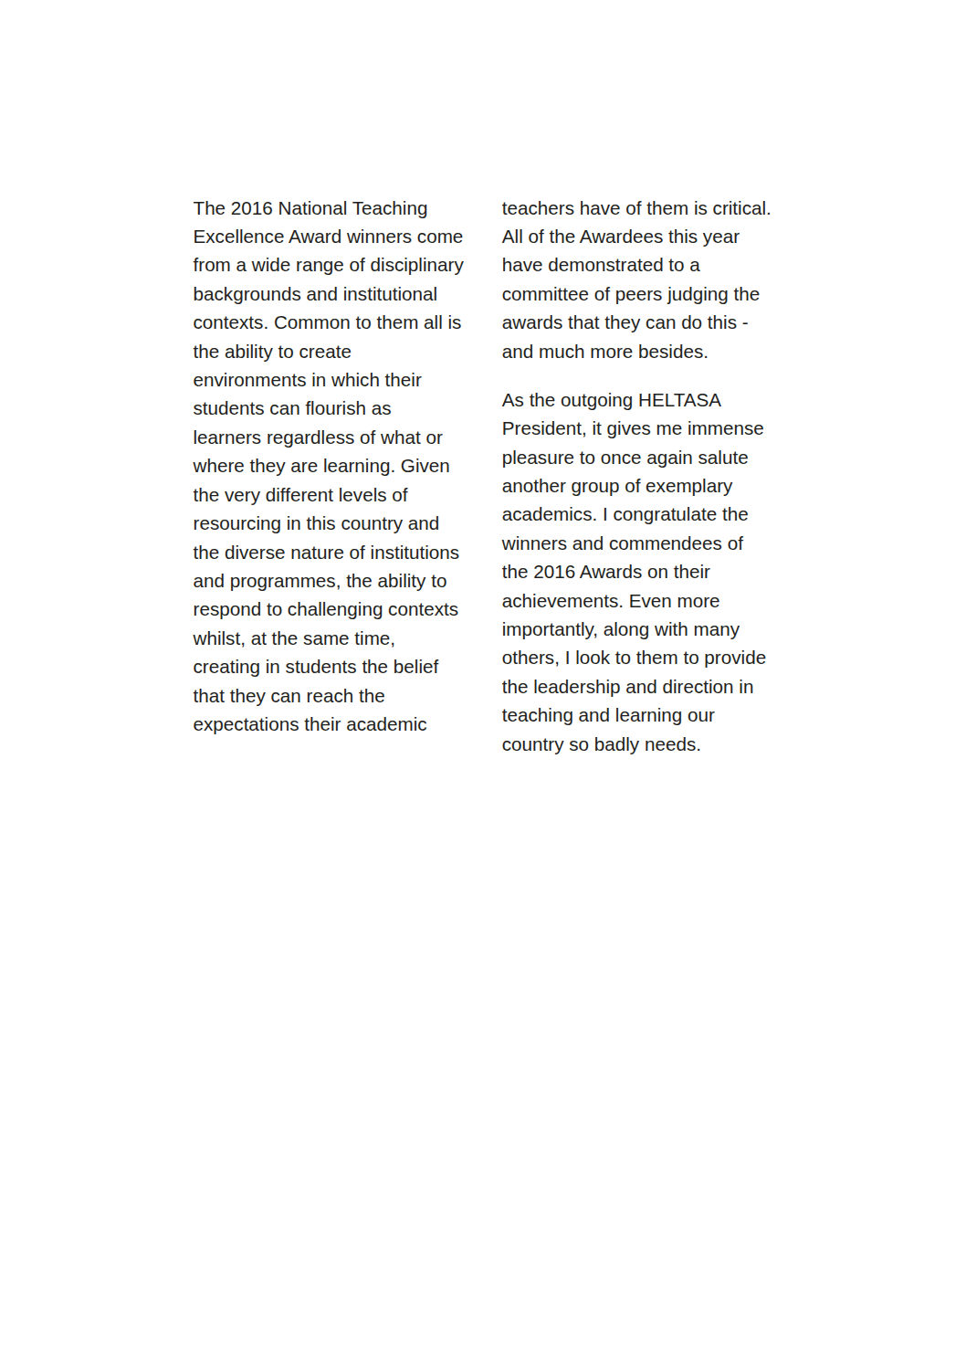The 2016 National Teaching Excellence Award winners come from a wide range of disciplinary backgrounds and institutional contexts. Common to them all is the ability to create environments in which their students can flourish as learners regardless of what or where they are learning. Given the very different levels of resourcing in this country and the diverse nature of institutions and programmes, the ability to respond to challenging contexts whilst, at the same time, creating in students the belief that they can reach the expectations their academic teachers have of them is critical. All of the Awardees this year have demonstrated to a committee of peers judging the awards that they can do this - and much more besides.
As the outgoing HELTASA President, it gives me immense pleasure to once again salute another group of exemplary academics. I congratulate the winners and commendees of the 2016 Awards on their achievements. Even more importantly, along with many others, I look to them to provide the leadership and direction in teaching and learning our country so badly needs.